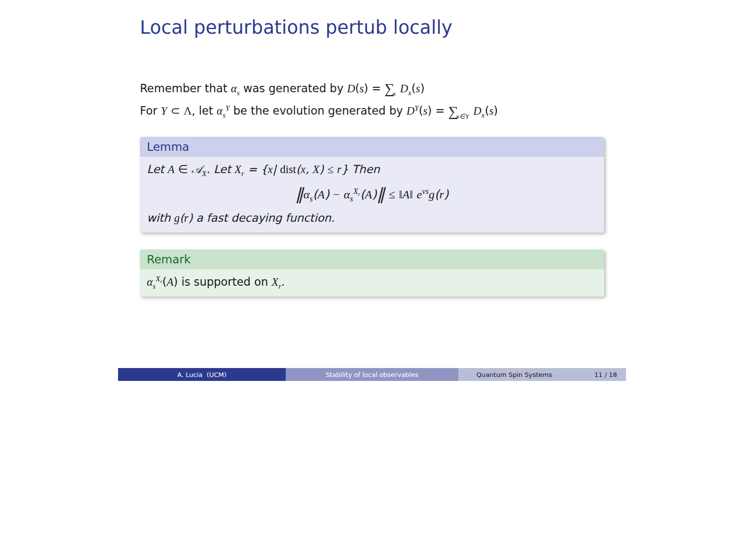Local perturbations pertub locally
Remember that αs was generated by D(s) = ∑x Dx(s)
For Y ⊂ Λ, let αsY be the evolution generated by DY(s) = ∑x∈Y Dx(s)
Lemma
Let A ∈ 𝒜X. Let Xr = {x| dist(x, X) ≤ r} Then
‖αs(A) − αsXr(A)‖ ≤ ‖A‖ evsg(r)
with g(r) a fast decaying function.
Remark
αsXr(A) is supported on Xr.
A. Lucia (UCM)
Stability of local observables
Quantum Spin Systems
11 / 18